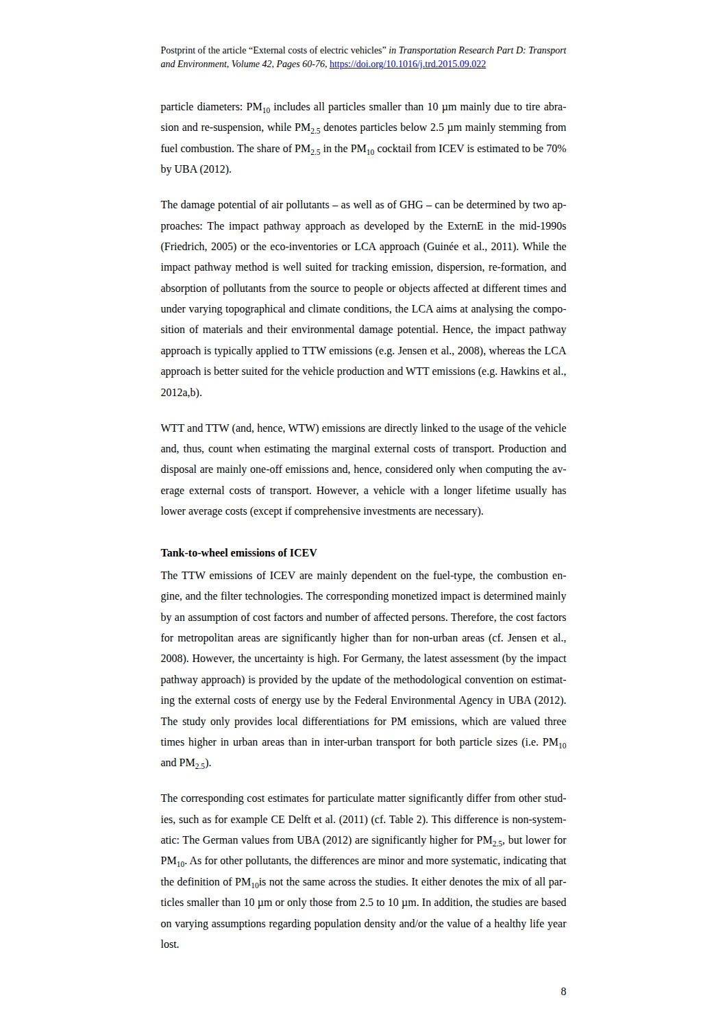Postprint of the article “External costs of electric vehicles” in Transportation Research Part D: Transport and Environment, Volume 42, Pages 60-76, https://doi.org/10.1016/j.trd.2015.09.022
particle diameters: PM10 includes all particles smaller than 10 µm mainly due to tire abrasion and re-suspension, while PM2.5 denotes particles below 2.5 µm mainly stemming from fuel combustion. The share of PM2.5 in the PM10 cocktail from ICEV is estimated to be 70% by UBA (2012).
The damage potential of air pollutants – as well as of GHG – can be determined by two approaches: The impact pathway approach as developed by the ExternE in the mid-1990s (Friedrich, 2005) or the eco-inventories or LCA approach (Guinée et al., 2011). While the impact pathway method is well suited for tracking emission, dispersion, re-formation, and absorption of pollutants from the source to people or objects affected at different times and under varying topographical and climate conditions, the LCA aims at analysing the composition of materials and their environmental damage potential. Hence, the impact pathway approach is typically applied to TTW emissions (e.g. Jensen et al., 2008), whereas the LCA approach is better suited for the vehicle production and WTT emissions (e.g. Hawkins et al., 2012a,b).
WTT and TTW (and, hence, WTW) emissions are directly linked to the usage of the vehicle and, thus, count when estimating the marginal external costs of transport. Production and disposal are mainly one-off emissions and, hence, considered only when computing the average external costs of transport. However, a vehicle with a longer lifetime usually has lower average costs (except if comprehensive investments are necessary).
Tank-to-wheel emissions of ICEV
The TTW emissions of ICEV are mainly dependent on the fuel-type, the combustion engine, and the filter technologies. The corresponding monetized impact is determined mainly by an assumption of cost factors and number of affected persons. Therefore, the cost factors for metropolitan areas are significantly higher than for non-urban areas (cf. Jensen et al., 2008). However, the uncertainty is high. For Germany, the latest assessment (by the impact pathway approach) is provided by the update of the methodological convention on estimating the external costs of energy use by the Federal Environmental Agency in UBA (2012). The study only provides local differentiations for PM emissions, which are valued three times higher in urban areas than in inter-urban transport for both particle sizes (i.e. PM10 and PM2.5).
The corresponding cost estimates for particulate matter significantly differ from other studies, such as for example CE Delft et al. (2011) (cf. Table 2). This difference is non-systematic: The German values from UBA (2012) are significantly higher for PM2.5, but lower for PM10. As for other pollutants, the differences are minor and more systematic, indicating that the definition of PM10is not the same across the studies. It either denotes the mix of all particles smaller than 10 µm or only those from 2.5 to 10 µm. In addition, the studies are based on varying assumptions regarding population density and/or the value of a healthy life year lost.
8